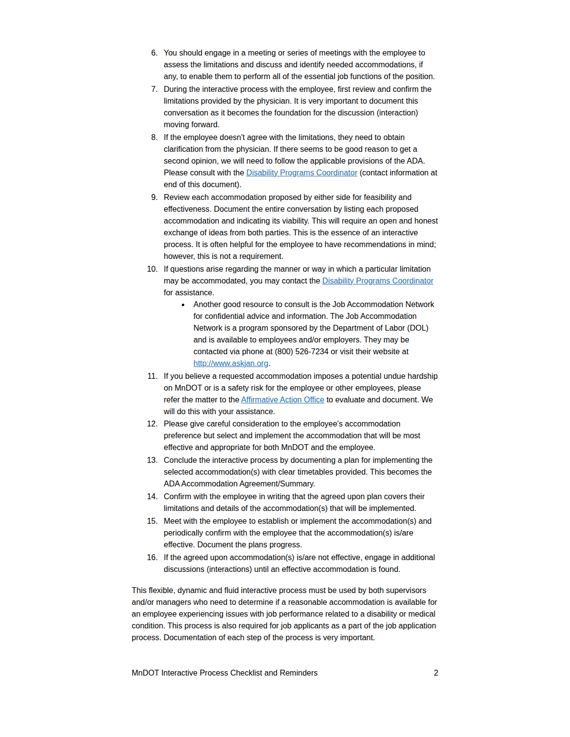You should engage in a meeting or series of meetings with the employee to assess the limitations and discuss and identify needed accommodations, if any, to enable them to perform all of the essential job functions of the position.
During the interactive process with the employee, first review and confirm the limitations provided by the physician. It is very important to document this conversation as it becomes the foundation for the discussion (interaction) moving forward.
If the employee doesn't agree with the limitations, they need to obtain clarification from the physician. If there seems to be good reason to get a second opinion, we will need to follow the applicable provisions of the ADA. Please consult with the Disability Programs Coordinator (contact information at end of this document).
Review each accommodation proposed by either side for feasibility and effectiveness. Document the entire conversation by listing each proposed accommodation and indicating its viability. This will require an open and honest exchange of ideas from both parties. This is the essence of an interactive process. It is often helpful for the employee to have recommendations in mind; however, this is not a requirement.
If questions arise regarding the manner or way in which a particular limitation may be accommodated, you may contact the Disability Programs Coordinator for assistance.
Another good resource to consult is the Job Accommodation Network for confidential advice and information. The Job Accommodation Network is a program sponsored by the Department of Labor (DOL) and is available to employees and/or employers. They may be contacted via phone at (800) 526-7234 or visit their website at http://www.askjan.org.
If you believe a requested accommodation imposes a potential undue hardship on MnDOT or is a safety risk for the employee or other employees, please refer the matter to the Affirmative Action Office to evaluate and document. We will do this with your assistance.
Please give careful consideration to the employee's accommodation preference but select and implement the accommodation that will be most effective and appropriate for both MnDOT and the employee.
Conclude the interactive process by documenting a plan for implementing the selected accommodation(s) with clear timetables provided. This becomes the ADA Accommodation Agreement/Summary.
Confirm with the employee in writing that the agreed upon plan covers their limitations and details of the accommodation(s) that will be implemented.
Meet with the employee to establish or implement the accommodation(s) and periodically confirm with the employee that the accommodation(s) is/are effective. Document the plans progress.
If the agreed upon accommodation(s) is/are not effective, engage in additional discussions (interactions) until an effective accommodation is found.
This flexible, dynamic and fluid interactive process must be used by both supervisors and/or managers who need to determine if a reasonable accommodation is available for an employee experiencing issues with job performance related to a disability or medical condition. This process is also required for job applicants as a part of the job application process. Documentation of each step of the process is very important.
MnDOT Interactive Process Checklist and Reminders 2